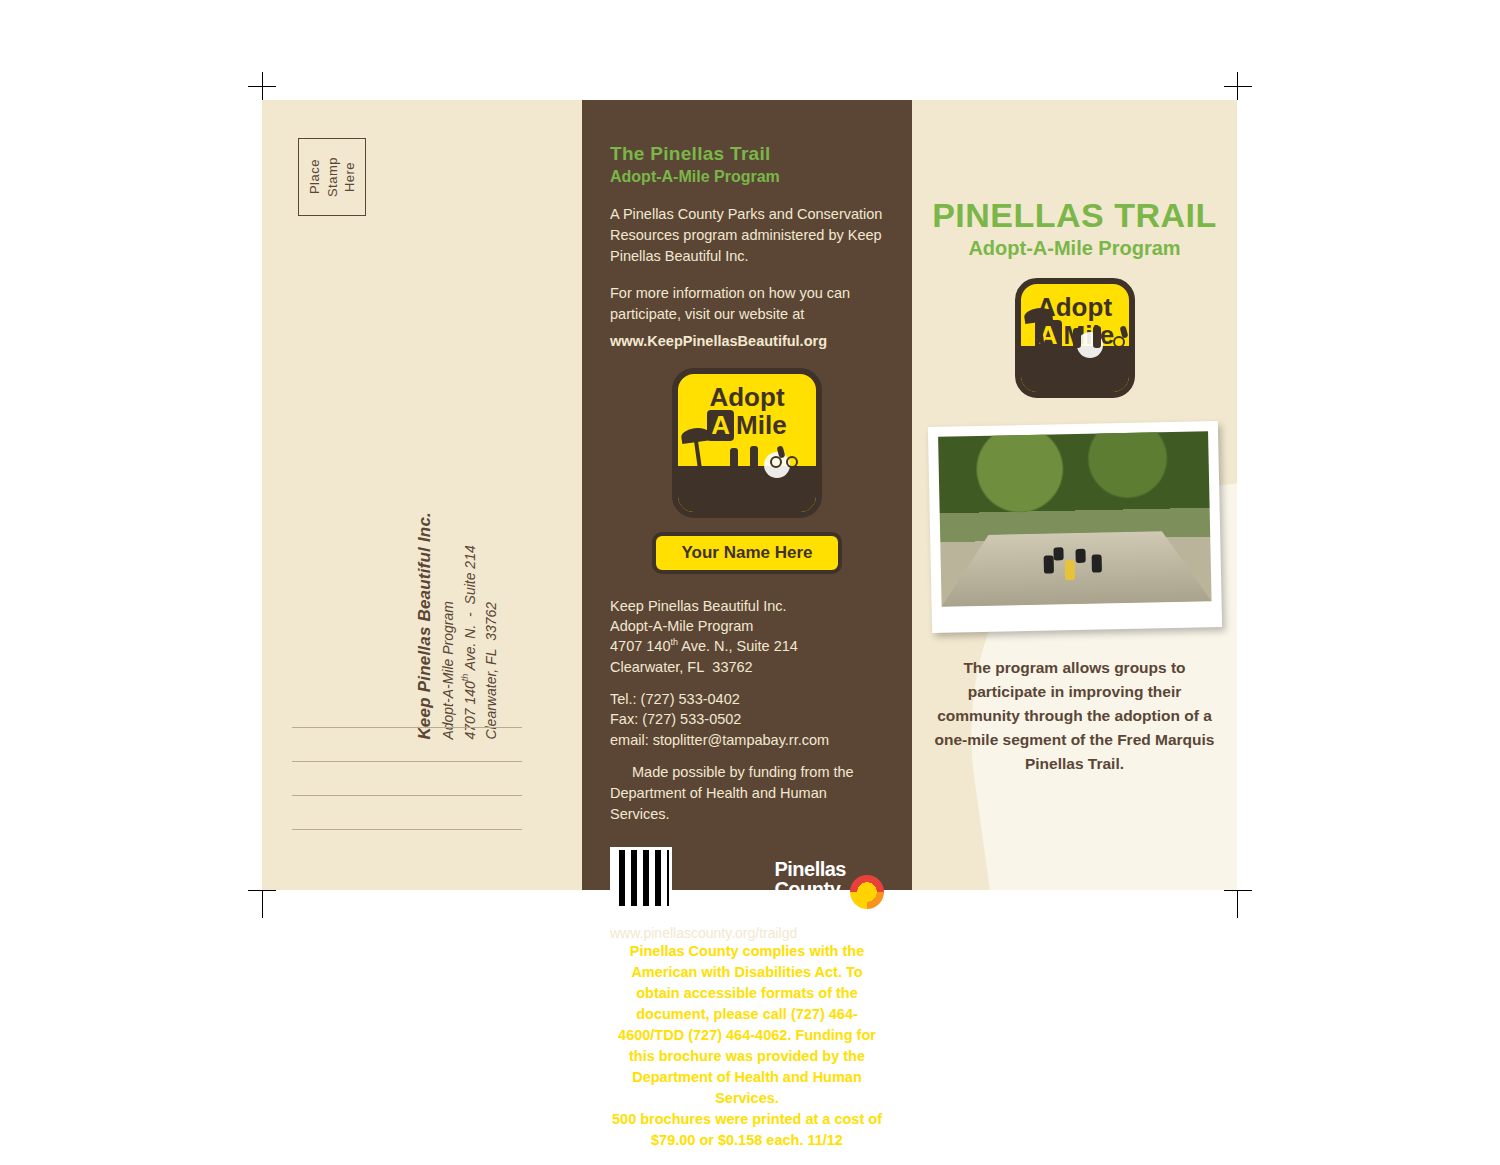Place
Stamp
Here
Keep Pinellas Beautiful Inc.
Adopt-A-Mile Program
4707 140th Ave. N. - Suite 214
Clearwater, FL 33762
The Pinellas Trail
Adopt-A-Mile Program
A Pinellas County Parks and Conservation Resources program administered by Keep Pinellas Beautiful Inc.
For more information on how you can participate, visit our website at
www.KeepPinellasBeautiful.org
Adopt
AMile
Your Name Here
Keep Pinellas Beautiful Inc.
Adopt-A-Mile Program
4707 140th Ave. N., Suite 214
Clearwater, FL 33762
Tel.: (727) 533-0402
Fax: (727) 533-0502
email: stoplitter@tampabay.rr.com
Made possible by funding from the Department of Health and Human Services.
PinellasCounty
www.pinellascounty.org/trailgd
Pinellas County complies with the American with Disabilities Act. To obtain accessible formats of the document, please call (727) 464-4600/TDD (727) 464-4062. Funding for this brochure was provided by the Department of Health and Human Services.
500 brochures were printed at a cost of $79.00 or $0.158 each. 11/12
Pinellas Trail
Adopt-A-Mile Program
Adopt
AMile
The program allows groups to participate in improving their community through the adoption of a one-mile segment of the Fred Marquis Pinellas Trail.